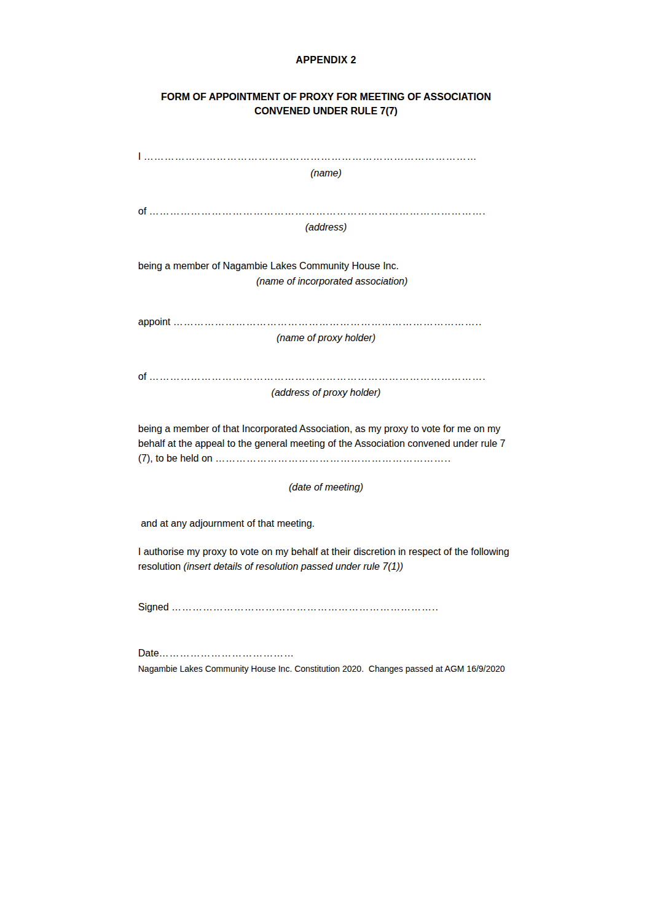APPENDIX 2
FORM OF APPOINTMENT OF PROXY FOR MEETING OF ASSOCIATION
CONVENED UNDER RULE 7(7)
I ……………………………………………………………………………………
(name)
of …………………………………………………………………………………….
(address)
being a member of Nagambie Lakes Community House Inc.
(name of incorporated association)
appoint ……………………………………………………………………………..
(name of proxy holder)
of …………………………………………………………………………………….
(address of proxy holder)
being a member of that Incorporated Association, as my proxy to vote for me on my behalf at the appeal to the general meeting of the Association convened under rule 7 (7), to be held on …………………………………………………………..
(date of meeting)
and at any adjournment of that meeting.
I authorise my proxy to vote on my behalf at their discretion in respect of the following resolution (insert details of resolution passed under rule 7(1))
Signed …………………………………………………………………..
Date…………………………………
Nagambie Lakes Community House Inc. Constitution 2020. Changes passed at AGM 16/9/2020